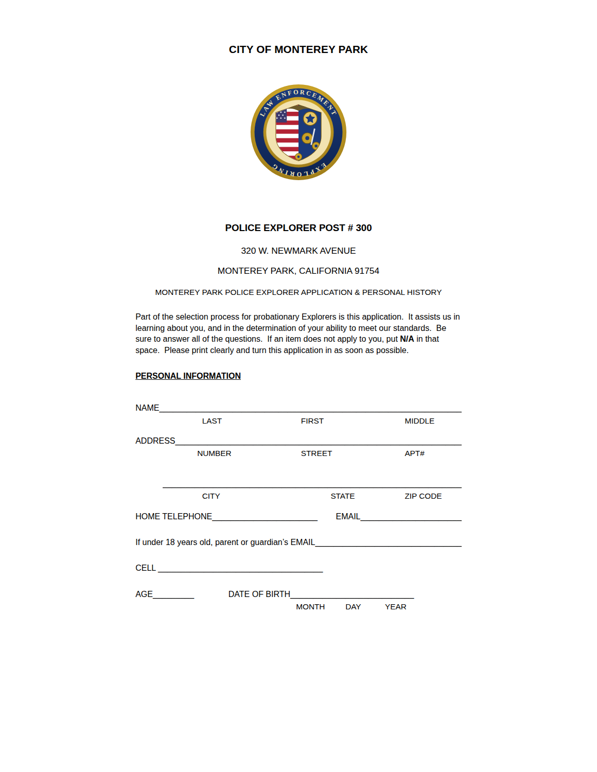CITY OF MONTEREY PARK
LAW ENFORCEMENT EXPLORING
POLICE EXPLORER POST # 300
320 W. NEWMARK AVENUE
MONTEREY PARK, CALIFORNIA 91754
MONTEREY PARK POLICE EXPLORER APPLICATION & PERSONAL HISTORY
Part of the selection process for probationary Explorers is this application. It assists us in learning about you, and in the determination of your ability to meet our standards. Be sure to answer all of the questions. If an item does not apply to you, put N/A in that space. Please print clearly and turn this application in as soon as possible.
PERSONAL INFORMATION
NAME_______________________________________________________________________________
LAST FIRST MIDDLE
ADDRESS____________________________________________________________________________
NUMBER STREET APT#
_______________________________________________________________________________
CITY STATE ZIP CODE
HOME TELEPHONE_______________________ EMAIL_____________________________________
If under 18 years old, parent or guardian’s EMAIL_________________________________________________
CELL ____________________________________
AGE_________ DATE OF BIRTH___________________________
MONTH DAY YEAR